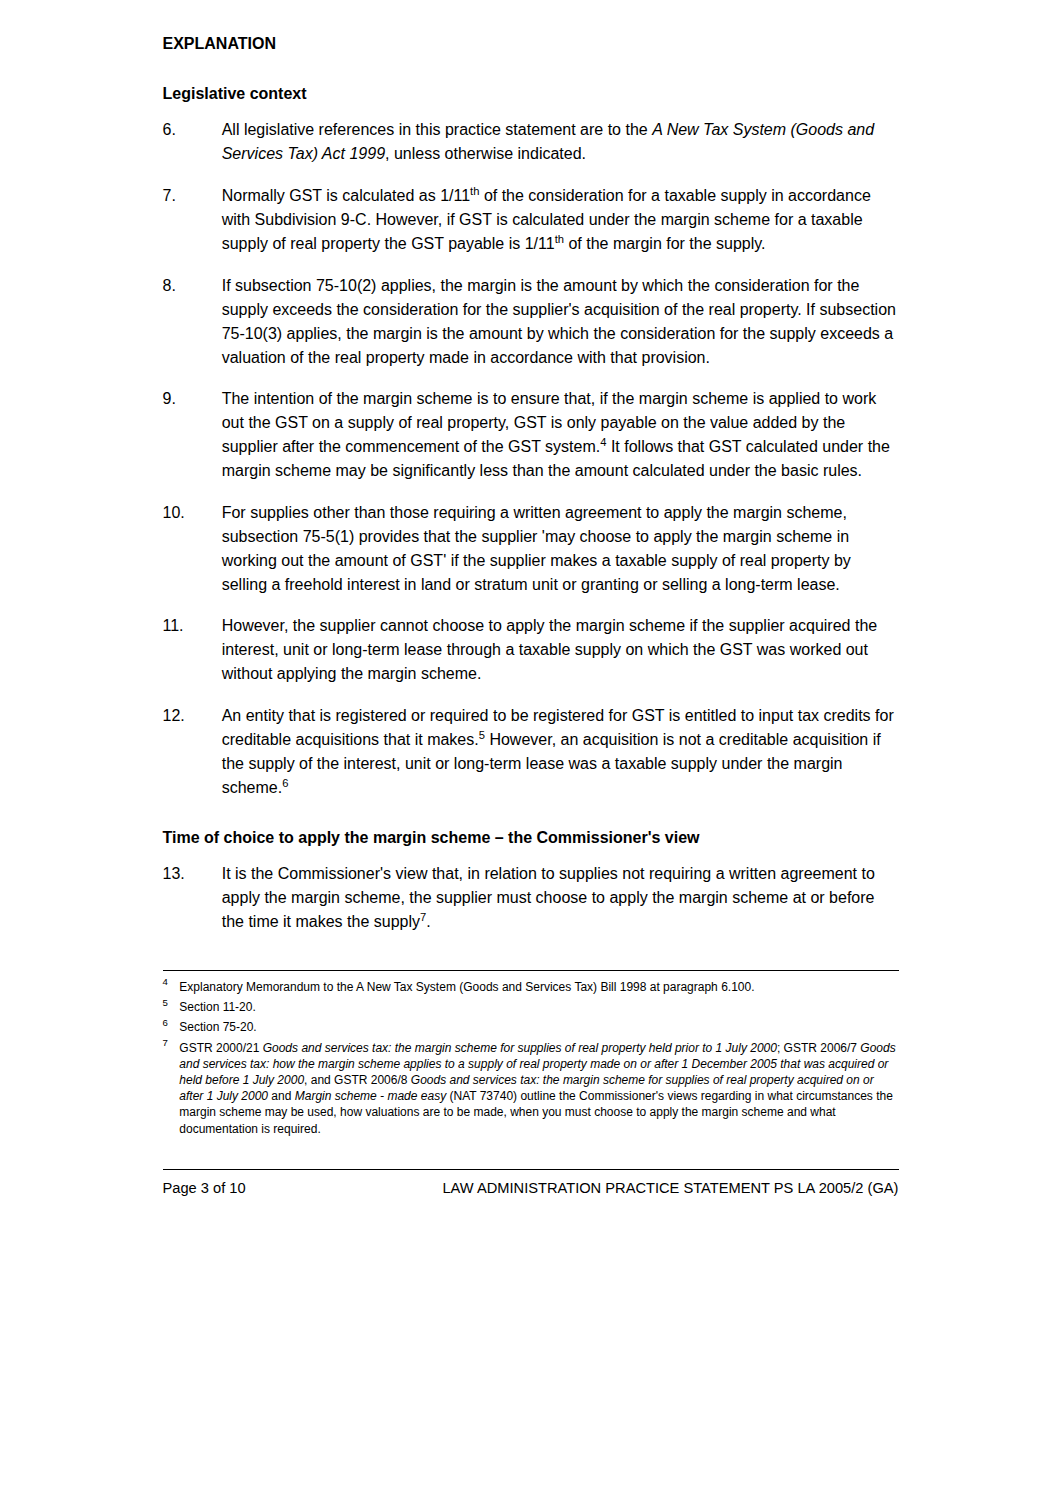EXPLANATION
Legislative context
6. All legislative references in this practice statement are to the A New Tax System (Goods and Services Tax) Act 1999, unless otherwise indicated.
7. Normally GST is calculated as 1/11th of the consideration for a taxable supply in accordance with Subdivision 9-C. However, if GST is calculated under the margin scheme for a taxable supply of real property the GST payable is 1/11th of the margin for the supply.
8. If subsection 75-10(2) applies, the margin is the amount by which the consideration for the supply exceeds the consideration for the supplier's acquisition of the real property. If subsection 75-10(3) applies, the margin is the amount by which the consideration for the supply exceeds a valuation of the real property made in accordance with that provision.
9. The intention of the margin scheme is to ensure that, if the margin scheme is applied to work out the GST on a supply of real property, GST is only payable on the value added by the supplier after the commencement of the GST system.4 It follows that GST calculated under the margin scheme may be significantly less than the amount calculated under the basic rules.
10. For supplies other than those requiring a written agreement to apply the margin scheme, subsection 75-5(1) provides that the supplier 'may choose to apply the margin scheme in working out the amount of GST' if the supplier makes a taxable supply of real property by selling a freehold interest in land or stratum unit or granting or selling a long-term lease.
11. However, the supplier cannot choose to apply the margin scheme if the supplier acquired the interest, unit or long-term lease through a taxable supply on which the GST was worked out without applying the margin scheme.
12. An entity that is registered or required to be registered for GST is entitled to input tax credits for creditable acquisitions that it makes.5 However, an acquisition is not a creditable acquisition if the supply of the interest, unit or long-term lease was a taxable supply under the margin scheme.6
Time of choice to apply the margin scheme – the Commissioner's view
13. It is the Commissioner's view that, in relation to supplies not requiring a written agreement to apply the margin scheme, the supplier must choose to apply the margin scheme at or before the time it makes the supply7.
Explanatory Memorandum to the A New Tax System (Goods and Services Tax) Bill 1998 at paragraph 6.100.
Section 11-20.
Section 75-20.
GSTR 2000/21 Goods and services tax: the margin scheme for supplies of real property held prior to 1 July 2000; GSTR 2006/7 Goods and services tax: how the margin scheme applies to a supply of real property made on or after 1 December 2005 that was acquired or held before 1 July 2000, and GSTR 2006/8 Goods and services tax: the margin scheme for supplies of real property acquired on or after 1 July 2000 and Margin scheme - made easy (NAT 73740) outline the Commissioner's views regarding in what circumstances the margin scheme may be used, how valuations are to be made, when you must choose to apply the margin scheme and what documentation is required.
Page 3 of 10
LAW ADMINISTRATION PRACTICE STATEMENT PS LA 2005/2 (GA)